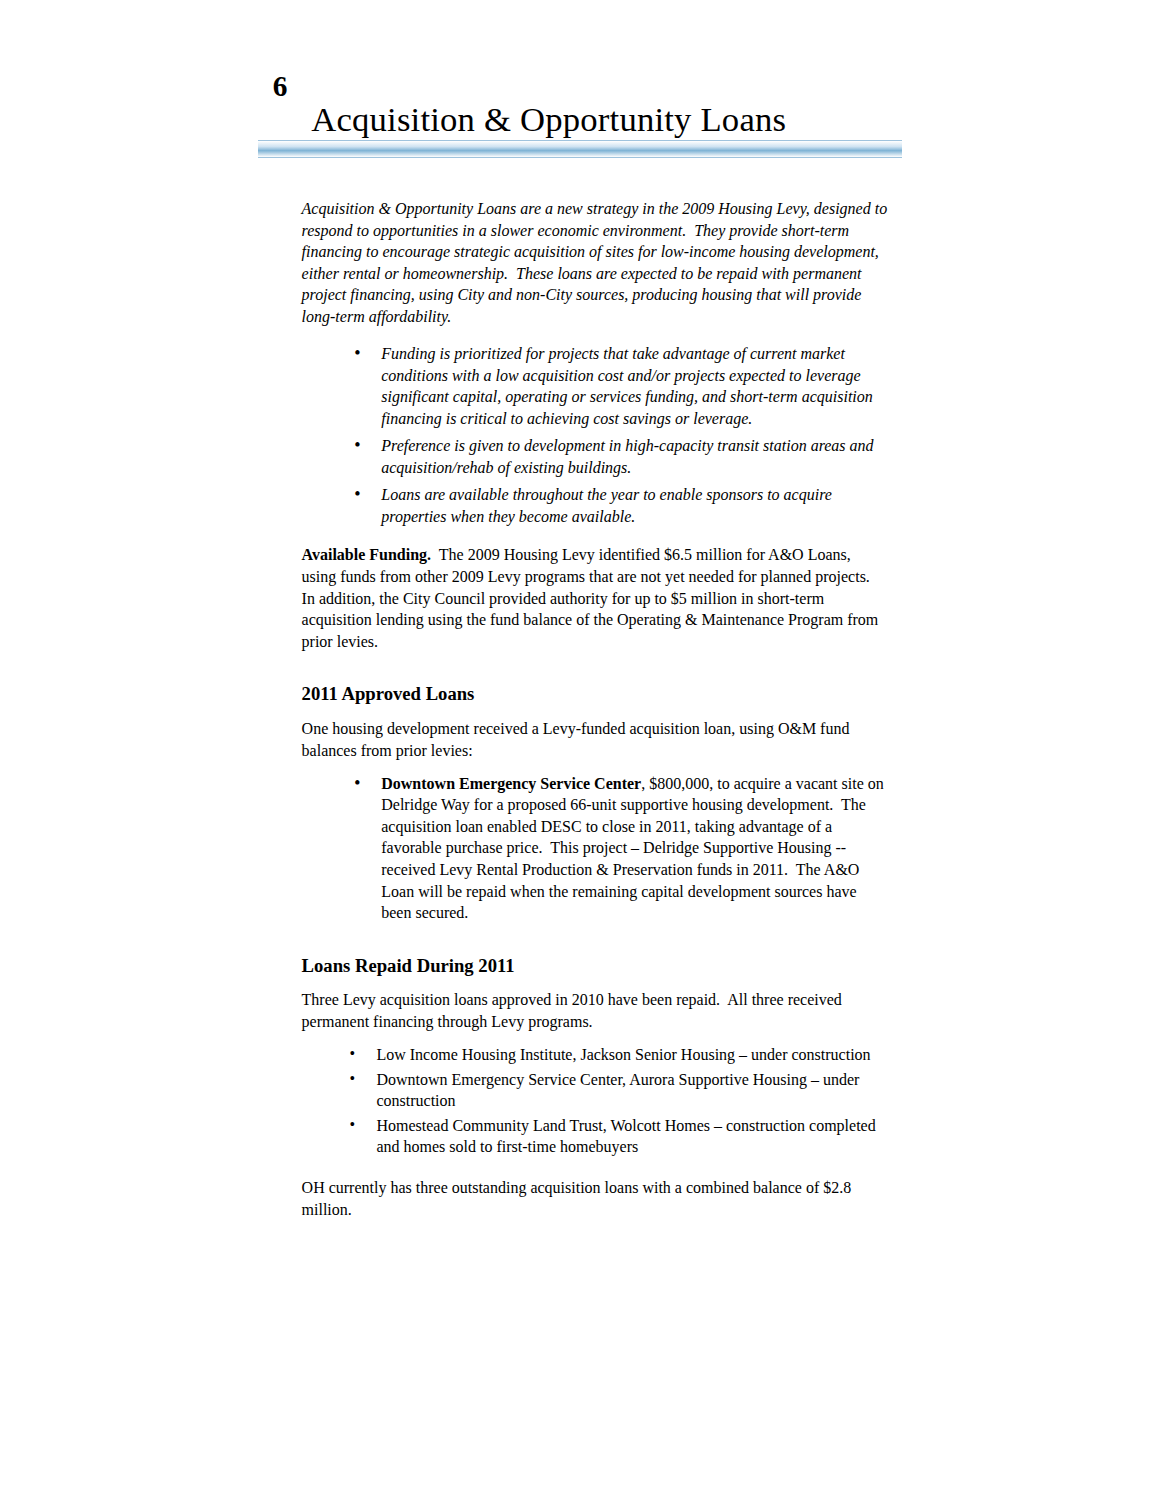6
Acquisition & Opportunity Loans
Acquisition & Opportunity Loans are a new strategy in the 2009 Housing Levy, designed to respond to opportunities in a slower economic environment. They provide short-term financing to encourage strategic acquisition of sites for low-income housing development, either rental or homeownership. These loans are expected to be repaid with permanent project financing, using City and non-City sources, producing housing that will provide long-term affordability.
Funding is prioritized for projects that take advantage of current market conditions with a low acquisition cost and/or projects expected to leverage significant capital, operating or services funding, and short-term acquisition financing is critical to achieving cost savings or leverage.
Preference is given to development in high-capacity transit station areas and acquisition/rehab of existing buildings.
Loans are available throughout the year to enable sponsors to acquire properties when they become available.
Available Funding. The 2009 Housing Levy identified $6.5 million for A&O Loans, using funds from other 2009 Levy programs that are not yet needed for planned projects. In addition, the City Council provided authority for up to $5 million in short-term acquisition lending using the fund balance of the Operating & Maintenance Program from prior levies.
2011 Approved Loans
One housing development received a Levy-funded acquisition loan, using O&M fund balances from prior levies:
Downtown Emergency Service Center, $800,000, to acquire a vacant site on Delridge Way for a proposed 66-unit supportive housing development. The acquisition loan enabled DESC to close in 2011, taking advantage of a favorable purchase price. This project – Delridge Supportive Housing -- received Levy Rental Production & Preservation funds in 2011. The A&O Loan will be repaid when the remaining capital development sources have been secured.
Loans Repaid During 2011
Three Levy acquisition loans approved in 2010 have been repaid. All three received permanent financing through Levy programs.
Low Income Housing Institute, Jackson Senior Housing – under construction
Downtown Emergency Service Center, Aurora Supportive Housing – under construction
Homestead Community Land Trust, Wolcott Homes – construction completed and homes sold to first-time homebuyers
OH currently has three outstanding acquisition loans with a combined balance of $2.8 million.